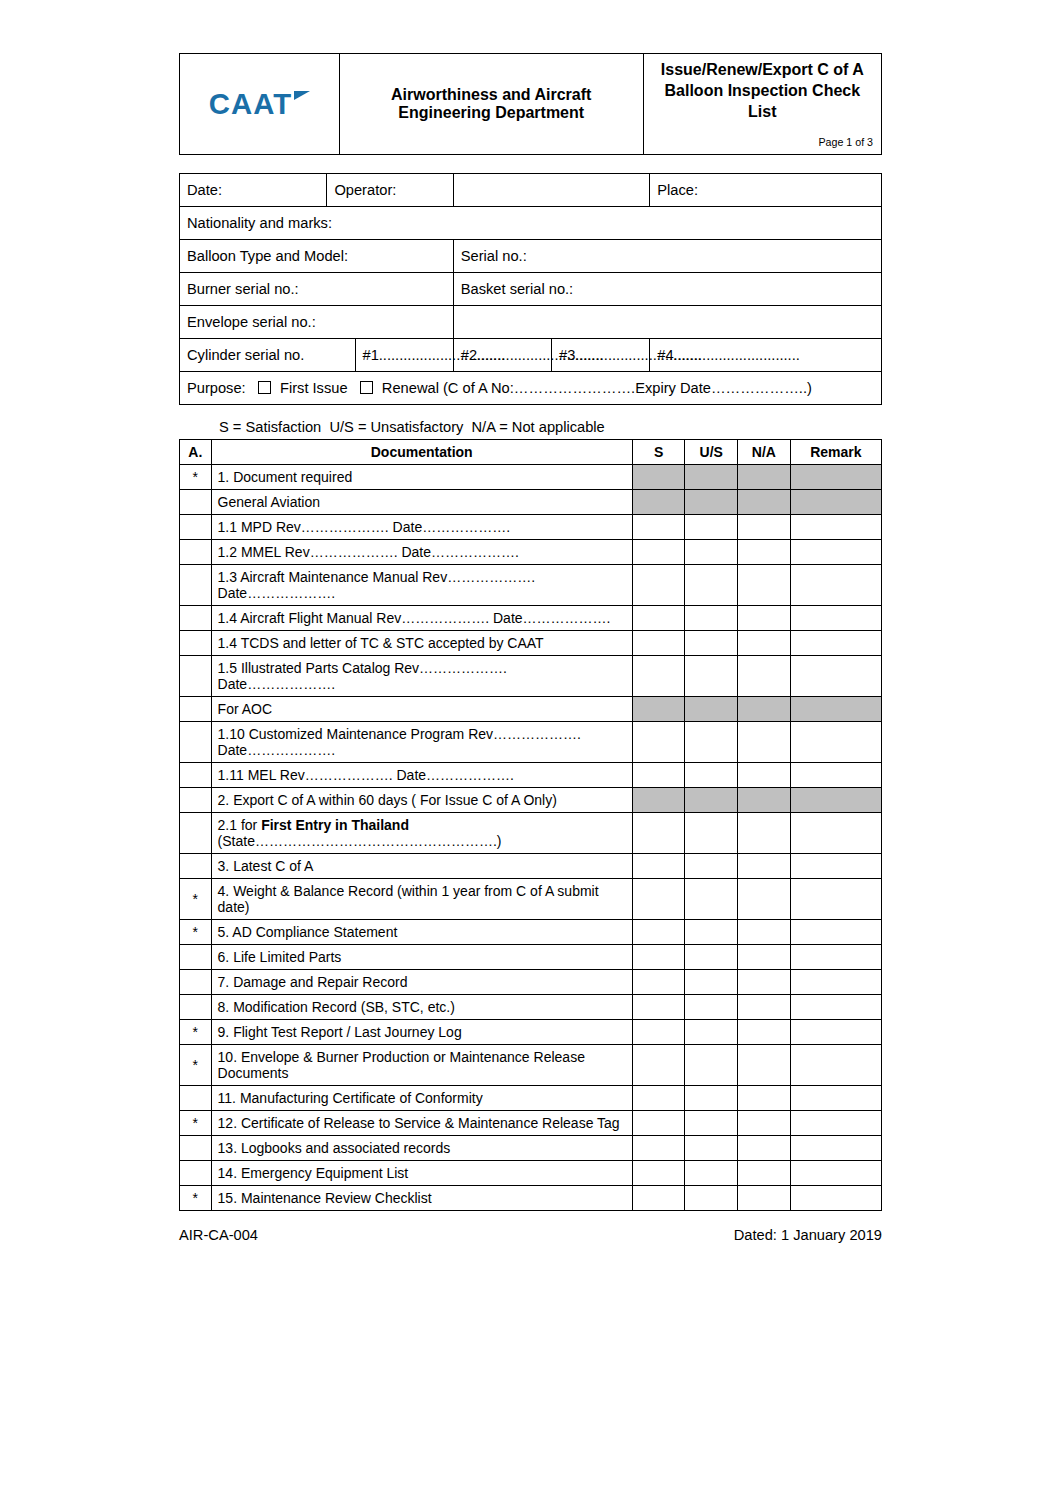| CAAT | Airworthiness and Aircraft Engineering Department | Issue/Renew/Export C of A Balloon Inspection Check List Page 1 of 3 |
| Date: | Operator: | | Place: |
| Nationality and marks: |
| Balloon Type and Model: | Serial no.: |
| Burner serial no.: | Basket serial no.: |
| Envelope serial no.: | |
| Cylinder serial no. | #1............................... | #2............................... | #3............................... | #4............................... |
| Purpose: First Issue Renewal (C of A No:…………………….Expiry Date………………..) |
S = Satisfaction U/S = Unsatisfactory N/A = Not applicable
| A. | Documentation | S | U/S | N/A | Remark |
| --- | --- | --- | --- | --- | --- |
| * | 1. Document required | | | | |
| | General Aviation | | | | |
| | 1.1 MPD Rev………………. Date………………. | | | | |
| | 1.2 MMEL Rev………………. Date………………. | | | | |
| | 1.3 Aircraft Maintenance Manual Rev………………. Date………………. | | | | |
| | 1.4 Aircraft Flight Manual Rev………………. Date………………. | | | | |
| | 1.4 TCDS and letter of TC & STC accepted by CAAT | | | | |
| | 1.5 Illustrated Parts Catalog Rev………………. Date………………. | | | | |
| | For AOC | | | | |
| | 1.10 Customized Maintenance Program Rev………………. Date………………. | | | | |
| | 1.11 MEL Rev………………. Date………………. | | | | |
| | 2. Export C of A within 60 days ( For Issue C of A Only) | | | | |
| | 2.1 for First Entry in Thailand (State…………………………………………….) | | | | |
| | 3. Latest C of A | | | | |
| * | 4. Weight & Balance Record (within 1 year from C of A submit date) | | | | |
| * | 5. AD Compliance Statement | | | | |
| | 6. Life Limited Parts | | | | |
| | 7. Damage and Repair Record | | | | |
| | 8. Modification Record (SB, STC, etc.) | | | | |
| * | 9. Flight Test Report / Last Journey Log | | | | |
| * | 10. Envelope & Burner Production or Maintenance Release Documents | | | | |
| | 11. Manufacturing Certificate of Conformity | | | | |
| * | 12. Certificate of Release to Service & Maintenance Release Tag | | | | |
| | 13. Logbooks and associated records | | | | |
| | 14. Emergency Equipment List | | | | |
| * | 15. Maintenance Review Checklist | | | | |
AIR-CA-004
Dated: 1 January 2019